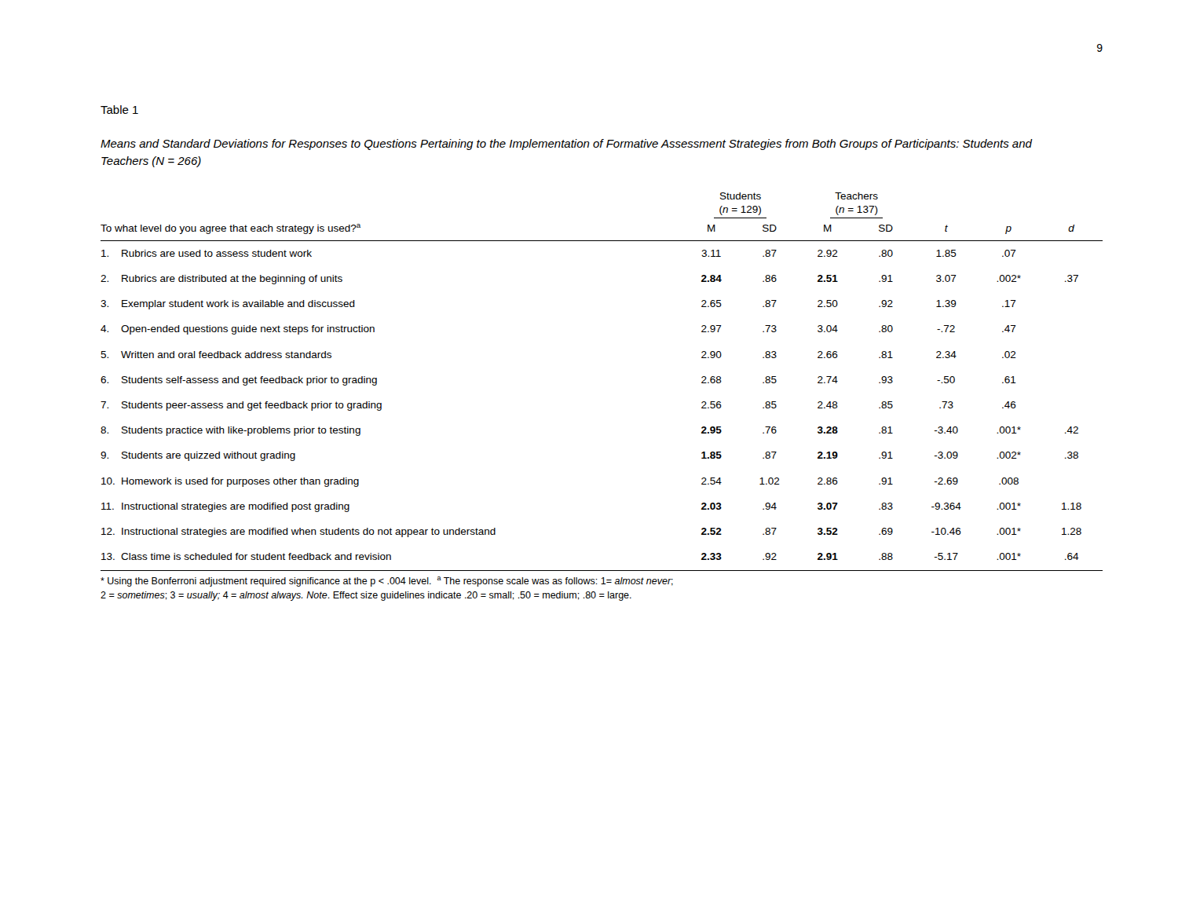9
Table 1
Means and Standard Deviations for Responses to Questions Pertaining to the Implementation of Formative Assessment Strategies from Both Groups of Participants: Students and Teachers (N = 266)
| | Students ( n = 129) | Teachers ( n = 137) | | | |
| --- | --- | --- | --- | --- | --- |
| To what level do you agree that each strategy is used? a | M | SD | M | SD | t | p | d |
| 1. Rubrics are used to assess student work | 3.11 | .87 | 2.92 | .80 | 1.85 | .07 | |
| 2. Rubrics are distributed at the beginning of units | 2.84 | .86 | 2.51 | .91 | 3.07 | .002* | .37 |
| 3. Exemplar student work is available and discussed | 2.65 | .87 | 2.50 | .92 | 1.39 | .17 | |
| 4. Open-ended questions guide next steps for instruction | 2.97 | .73 | 3.04 | .80 | -.72 | .47 | |
| 5. Written and oral feedback address standards | 2.90 | .83 | 2.66 | .81 | 2.34 | .02 | |
| 6. Students self-assess and get feedback prior to grading | 2.68 | .85 | 2.74 | .93 | -.50 | .61 | |
| 7. Students peer-assess and get feedback prior to grading | 2.56 | .85 | 2.48 | .85 | .73 | .46 | |
| 8. Students practice with like-problems prior to testing | 2.95 | .76 | 3.28 | .81 | -3.40 | .001* | .42 |
| 9. Students are quizzed without grading | 1.85 | .87 | 2.19 | .91 | -3.09 | .002* | .38 |
| 10. Homework is used for purposes other than grading | 2.54 | 1.02 | 2.86 | .91 | -2.69 | .008 | |
| 11. Instructional strategies are modified post grading | 2.03 | .94 | 3.07 | .83 | -9.364 | .001* | 1.18 |
| 12. Instructional strategies are modified when students do not appear to understand | 2.52 | .87 | 3.52 | .69 | -10.46 | .001* | 1.28 |
| 13. Class time is scheduled for student feedback and revision | 2.33 | .92 | 2.91 | .88 | -5.17 | .001* | .64 |
* Using the Bonferroni adjustment required significance at the p < .004 level. a The response scale was as follows: 1= almost never;
2 = sometimes; 3 = usually; 4 = almost always. Note. Effect size guidelines indicate .20 = small; .50 = medium; .80 = large.